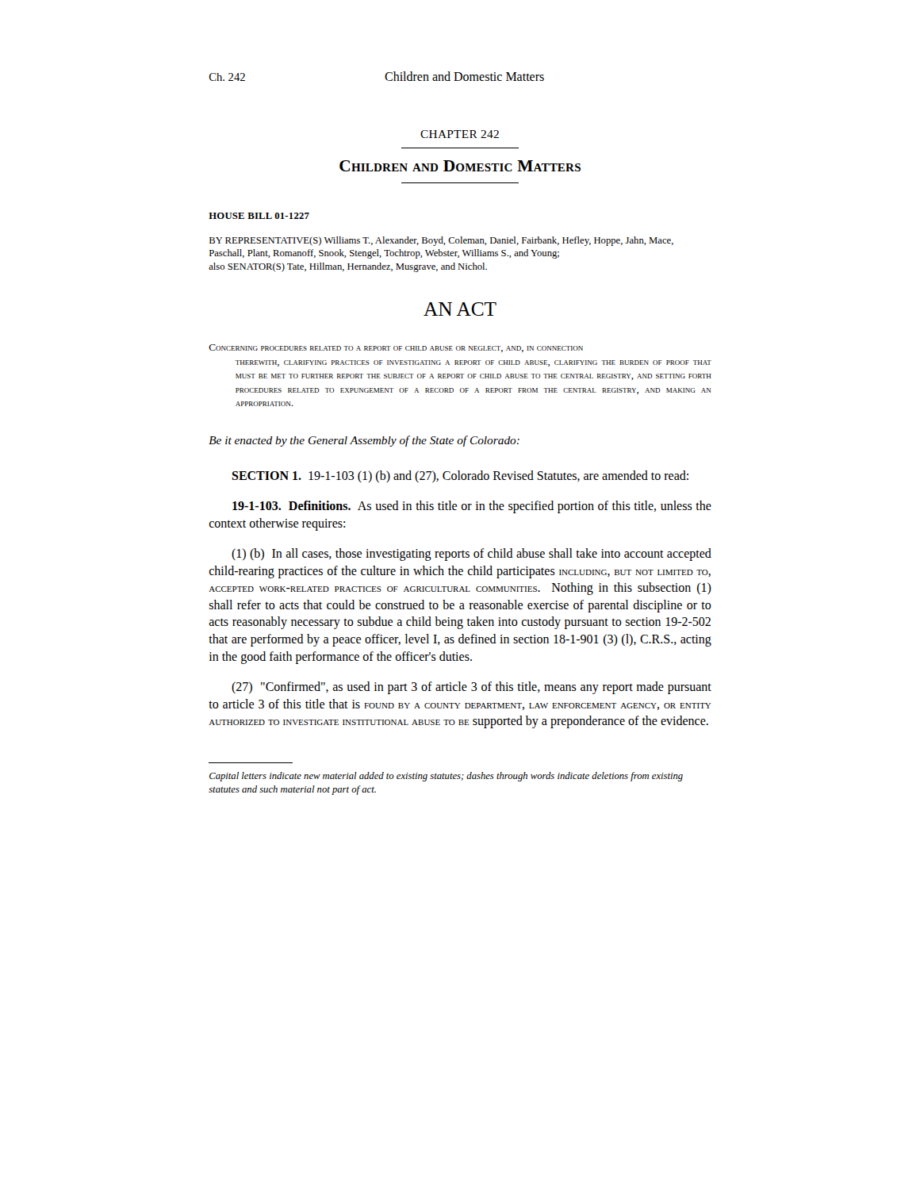Ch. 242
Children and Domestic Matters
CHAPTER 242
Children and Domestic Matters
HOUSE BILL 01-1227
BY REPRESENTATIVE(S) Williams T., Alexander, Boyd, Coleman, Daniel, Fairbank, Hefley, Hoppe, Jahn, Mace, Paschall, Plant, Romanoff, Snook, Stengel, Tochtrop, Webster, Williams S., and Young;
also SENATOR(S) Tate, Hillman, Hernandez, Musgrave, and Nichol.
AN ACT
Concerning procedures related to a report of child abuse or neglect, and, in connection therewith, clarifying practices of investigating a report of child abuse, clarifying the burden of proof that must be met to further report the subject of a report of child abuse to the central registry, and setting forth procedures related to expungement of a record of a report from the central registry, and making an appropriation.
Be it enacted by the General Assembly of the State of Colorado:
SECTION 1. 19-1-103 (1) (b) and (27), Colorado Revised Statutes, are amended to read:
19-1-103. Definitions. As used in this title or in the specified portion of this title, unless the context otherwise requires:
(1) (b) In all cases, those investigating reports of child abuse shall take into account accepted child-rearing practices of the culture in which the child participates including, but not limited to, accepted work-related practices of agricultural communities. Nothing in this subsection (1) shall refer to acts that could be construed to be a reasonable exercise of parental discipline or to acts reasonably necessary to subdue a child being taken into custody pursuant to section 19-2-502 that are performed by a peace officer, level I, as defined in section 18-1-901 (3) (l), C.R.S., acting in the good faith performance of the officer's duties.
(27) "Confirmed", as used in part 3 of article 3 of this title, means any report made pursuant to article 3 of this title that is found by a county department, law enforcement agency, or entity authorized to investigate institutional abuse to be supported by a preponderance of the evidence.
Capital letters indicate new material added to existing statutes; dashes through words indicate deletions from existing statutes and such material not part of act.